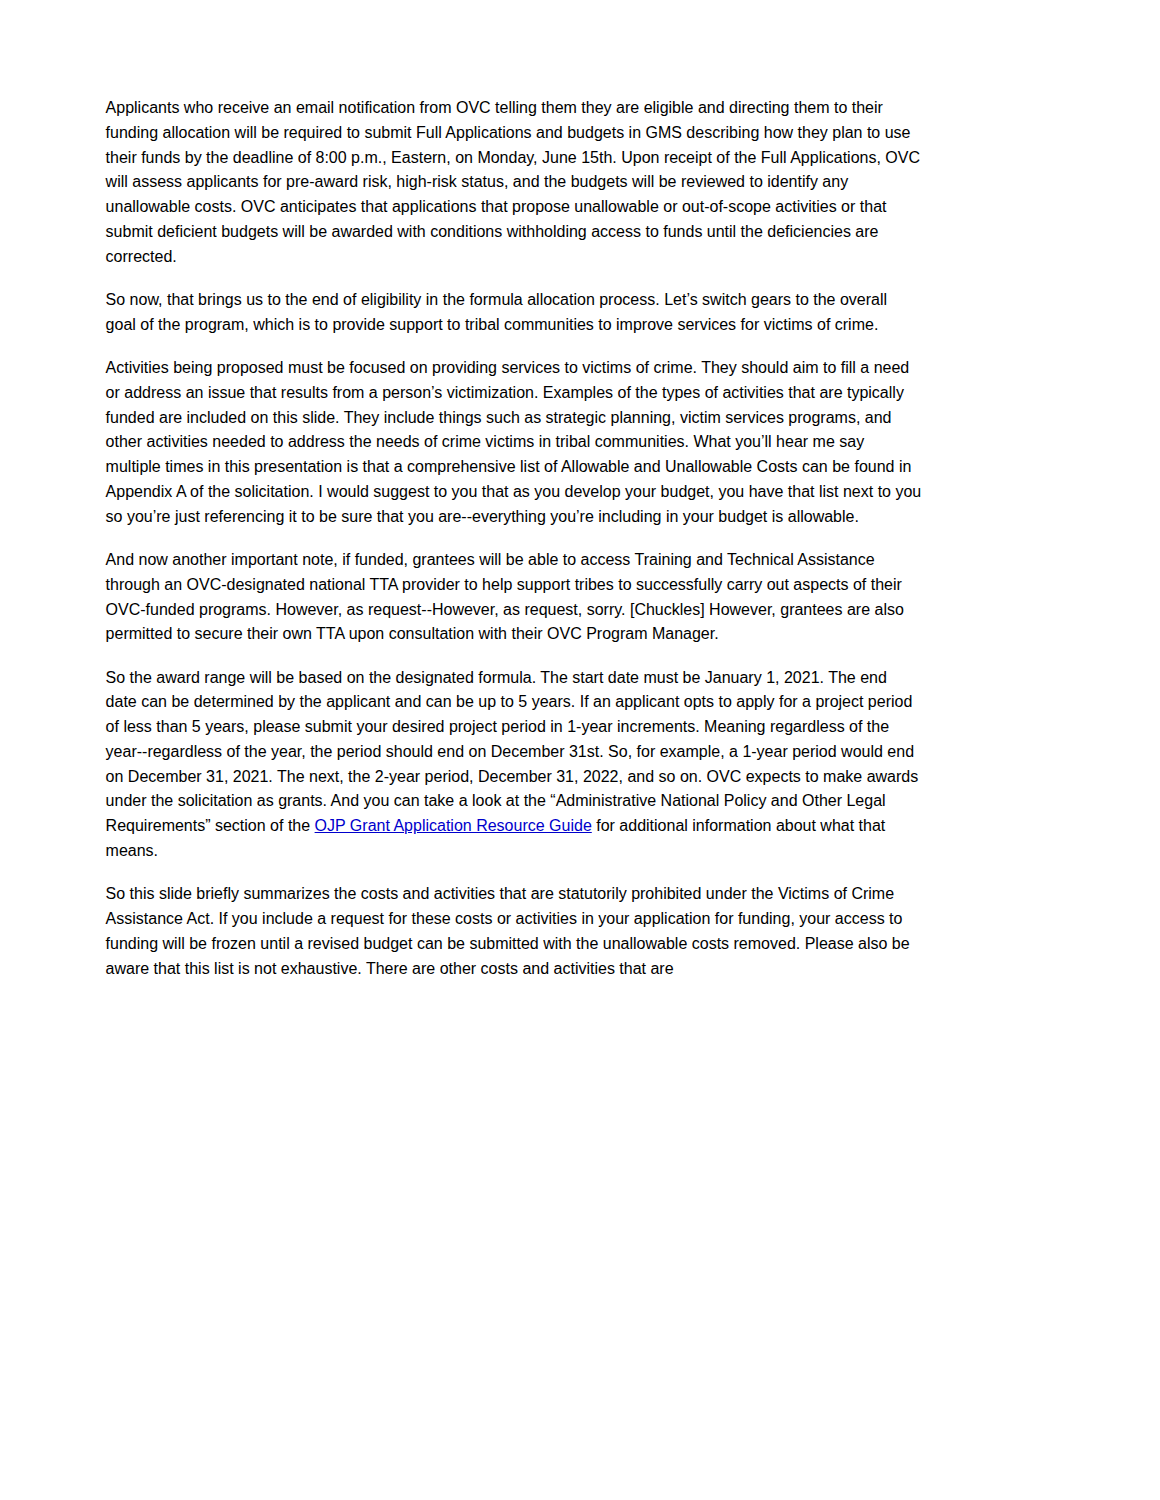Applicants who receive an email notification from OVC telling them they are eligible and directing them to their funding allocation will be required to submit Full Applications and budgets in GMS describing how they plan to use their funds by the deadline of 8:00 p.m., Eastern, on Monday, June 15th. Upon receipt of the Full Applications, OVC will assess applicants for pre-award risk, high-risk status, and the budgets will be reviewed to identify any unallowable costs. OVC anticipates that applications that propose unallowable or out-of-scope activities or that submit deficient budgets will be awarded with conditions withholding access to funds until the deficiencies are corrected.
So now, that brings us to the end of eligibility in the formula allocation process. Let’s switch gears to the overall goal of the program, which is to provide support to tribal communities to improve services for victims of crime.
Activities being proposed must be focused on providing services to victims of crime. They should aim to fill a need or address an issue that results from a person’s victimization. Examples of the types of activities that are typically funded are included on this slide. They include things such as strategic planning, victim services programs, and other activities needed to address the needs of crime victims in tribal communities. What you’ll hear me say multiple times in this presentation is that a comprehensive list of Allowable and Unallowable Costs can be found in Appendix A of the solicitation. I would suggest to you that as you develop your budget, you have that list next to you so you’re just referencing it to be sure that you are--everything you’re including in your budget is allowable.
And now another important note, if funded, grantees will be able to access Training and Technical Assistance through an OVC-designated national TTA provider to help support tribes to successfully carry out aspects of their OVC-funded programs. However, as request--However, as request, sorry. [Chuckles] However, grantees are also permitted to secure their own TTA upon consultation with their OVC Program Manager.
So the award range will be based on the designated formula. The start date must be January 1, 2021. The end date can be determined by the applicant and can be up to 5 years. If an applicant opts to apply for a project period of less than 5 years, please submit your desired project period in 1-year increments. Meaning regardless of the year--regardless of the year, the period should end on December 31st. So, for example, a 1-year period would end on December 31, 2021. The next, the 2-year period, December 31, 2022, and so on. OVC expects to make awards under the solicitation as grants. And you can take a look at the “Administrative National Policy and Other Legal Requirements” section of the OJP Grant Application Resource Guide for additional information about what that means.
So this slide briefly summarizes the costs and activities that are statutorily prohibited under the Victims of Crime Assistance Act. If you include a request for these costs or activities in your application for funding, your access to funding will be frozen until a revised budget can be submitted with the unallowable costs removed. Please also be aware that this list is not exhaustive. There are other costs and activities that are